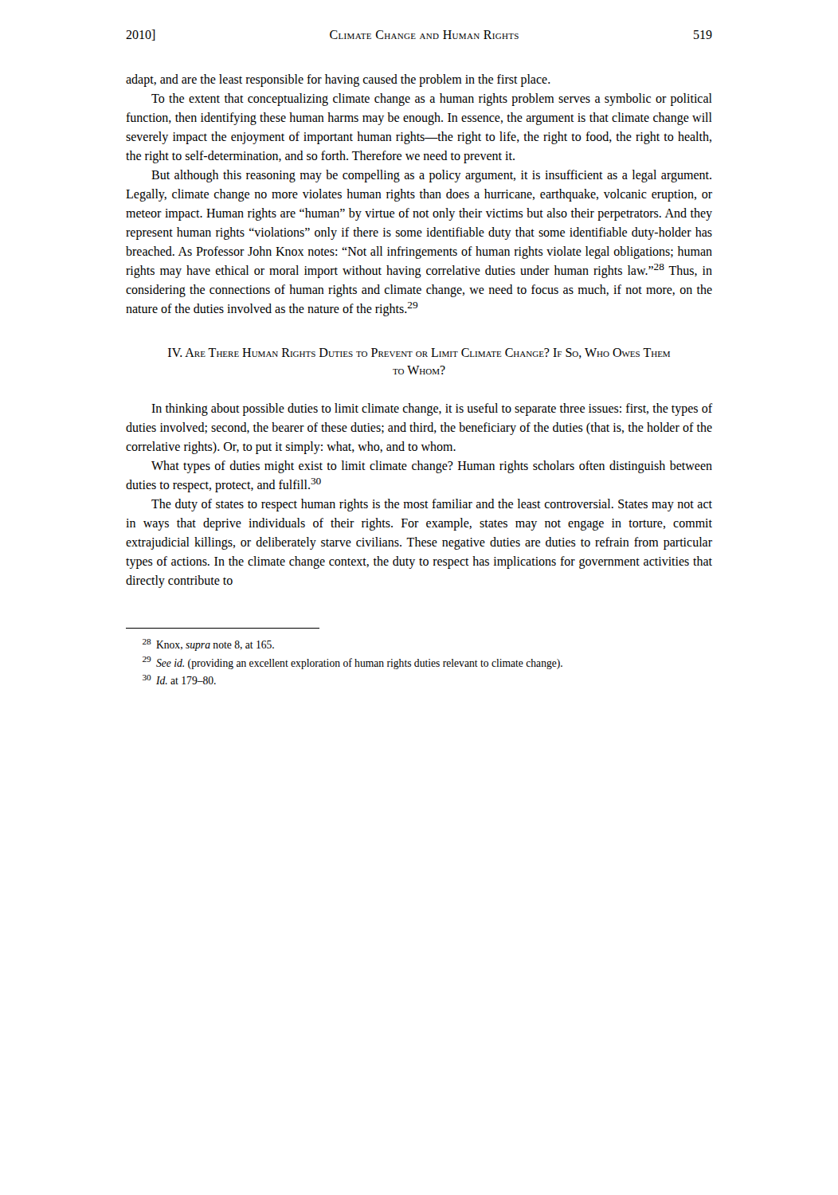2010] Climate Change and Human Rights 519
adapt, and are the least responsible for having caused the problem in the first place.
To the extent that conceptualizing climate change as a human rights problem serves a symbolic or political function, then identifying these human harms may be enough. In essence, the argument is that climate change will severely impact the enjoyment of important human rights—the right to life, the right to food, the right to health, the right to self-determination, and so forth. Therefore we need to prevent it.
But although this reasoning may be compelling as a policy argument, it is insufficient as a legal argument. Legally, climate change no more violates human rights than does a hurricane, earthquake, volcanic eruption, or meteor impact. Human rights are “human” by virtue of not only their victims but also their perpetrators. And they represent human rights “violations” only if there is some identifiable duty that some identifiable duty-holder has breached. As Professor John Knox notes: “Not all infringements of human rights violate legal obligations; human rights may have ethical or moral import without having correlative duties under human rights law.”28 Thus, in considering the connections of human rights and climate change, we need to focus as much, if not more, on the nature of the duties involved as the nature of the rights.29
IV. Are There Human Rights Duties to Prevent or Limit Climate Change? If So, Who Owes Them to Whom?
In thinking about possible duties to limit climate change, it is useful to separate three issues: first, the types of duties involved; second, the bearer of these duties; and third, the beneficiary of the duties (that is, the holder of the correlative rights). Or, to put it simply: what, who, and to whom.
What types of duties might exist to limit climate change? Human rights scholars often distinguish between duties to respect, protect, and fulfill.30
The duty of states to respect human rights is the most familiar and the least controversial. States may not act in ways that deprive individuals of their rights. For example, states may not engage in torture, commit extrajudicial killings, or deliberately starve civilians. These negative duties are duties to refrain from particular types of actions. In the climate change context, the duty to respect has implications for government activities that directly contribute to
28 Knox, supra note 8, at 165.
29 See id. (providing an excellent exploration of human rights duties relevant to climate change).
30 Id. at 179–80.